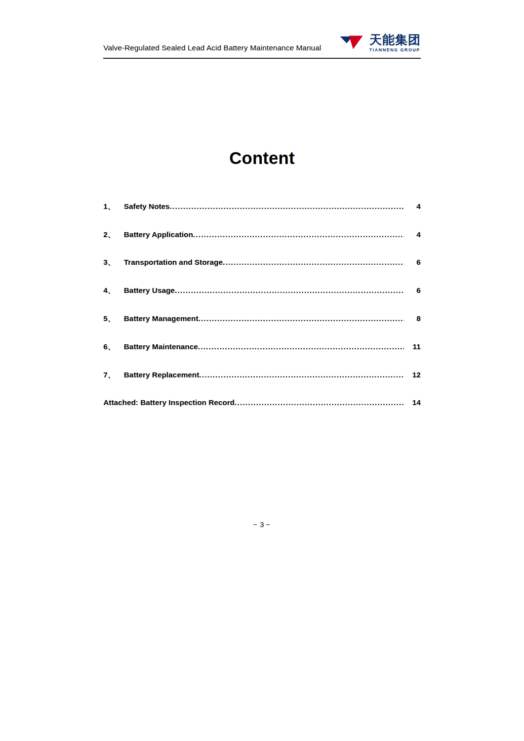Valve-Regulated Sealed Lead Acid Battery Maintenance Manual
天能集团 TIANNENG GROUP
Content
1、 Safety Notes ................................................................................................................. 4
2、 Battery Application ....................................................................................................... 4
3、 Transportation and Storage ............................................................................................. 6
4、 Battery Usage .............................................................................................................. 6
5、 Battery Management .................................................................................................... 8
6、 Battery Maintenance .................................................................................................. 11
7、 Battery Replacement ................................................................................................. 12
Attached: Battery Inspection Record ............................................................................. 14
~ 3 ~